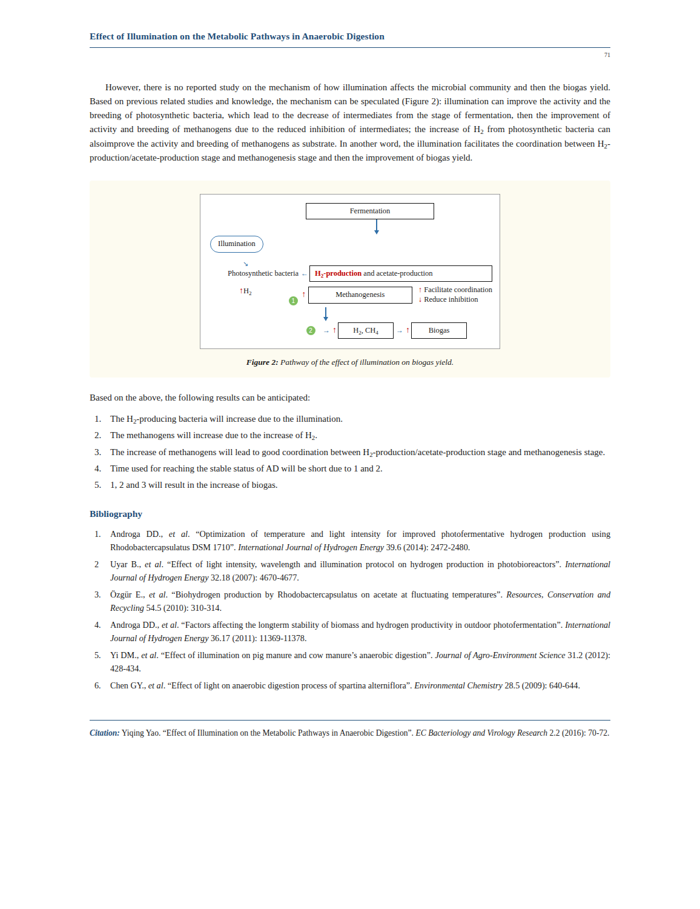Effect of Illumination on the Metabolic Pathways in Anaerobic Digestion
71
However, there is no reported study on the mechanism of how illumination affects the microbial community and then the biogas yield. Based on previous related studies and knowledge, the mechanism can be speculated (Figure 2): illumination can improve the activity and the breeding of photosynthetic bacteria, which lead to the decrease of intermediates from the stage of fermentation, then the improvement of activity and breeding of methanogens due to the reduced inhibition of intermediates; the increase of H2 from photosynthetic bacteria can alsoimprove the activity and breeding of methanogens as substrate. In another word, the illumination facilitates the coordination between H2-production/acetate-production stage and methanogenesis stage and then the improvement of biogas yield.
Fermentation
Illumination
↘
Photosynthetic bacteria
←
H2-production and acetate-production
↑H2
1
↑
Methanogenesis
↑ Facilitate coordination
↓ Reduce inhibition
2
→
↑
H2, CH4
→
↑
Biogas
Figure 2: Pathway of the effect of illumination on biogas yield.
Based on the above, the following results can be anticipated:
The H2-producing bacteria will increase due to the illumination.
The methanogens will increase due to the increase of H2.
The increase of methanogens will lead to good coordination between H2-production/acetate-production stage and methanogenesis stage.
Time used for reaching the stable status of AD will be short due to 1 and 2.
1, 2 and 3 will result in the increase of biogas.
Bibliography
Androga DD., et al. “Optimization of temperature and light intensity for improved photofermentative hydrogen production using Rhodobactercapsulatus DSM 1710”. International Journal of Hydrogen Energy 39.6 (2014): 2472-2480.
Uyar B., et al. “Effect of light intensity, wavelength and illumination protocol on hydrogen production in photobioreactors”. International Journal of Hydrogen Energy 32.18 (2007): 4670-4677.
Özgür E., et al. “Biohydrogen production by Rhodobactercapsulatus on acetate at fluctuating temperatures”. Resources, Conservation and Recycling 54.5 (2010): 310-314.
Androga DD., et al. “Factors affecting the longterm stability of biomass and hydrogen productivity in outdoor photofermentation”. International Journal of Hydrogen Energy 36.17 (2011): 11369-11378.
Yi DM., et al. “Effect of illumination on pig manure and cow manure’s anaerobic digestion”. Journal of Agro-Environment Science 31.2 (2012): 428-434.
Chen GY., et al. “Effect of light on anaerobic digestion process of spartina alterniflora”. Environmental Chemistry 28.5 (2009): 640-644.
Citation: Yiqing Yao. “Effect of Illumination on the Metabolic Pathways in Anaerobic Digestion”. EC Bacteriology and Virology Research 2.2 (2016): 70-72.